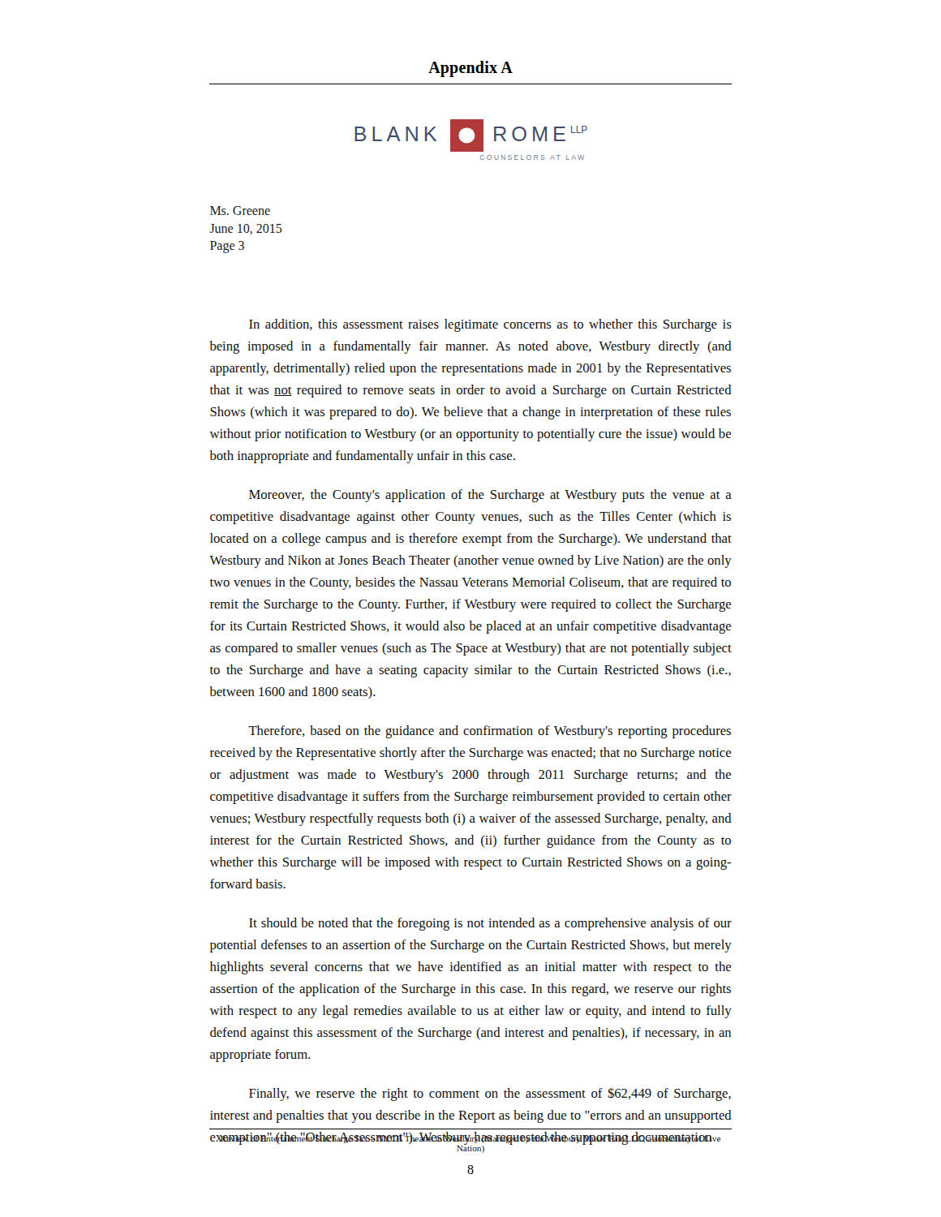Appendix A
BLANK ROMELLP
COUNSELORS AT LAW
Ms. Greene
June 10, 2015
Page 3
In addition, this assessment raises legitimate concerns as to whether this Surcharge is being imposed in a fundamentally fair manner. As noted above, Westbury directly (and apparently, detrimentally) relied upon the representations made in 2001 by the Representatives that it was not required to remove seats in order to avoid a Surcharge on Curtain Restricted Shows (which it was prepared to do). We believe that a change in interpretation of these rules without prior notification to Westbury (or an opportunity to potentially cure the issue) would be both inappropriate and fundamentally unfair in this case.
Moreover, the County's application of the Surcharge at Westbury puts the venue at a competitive disadvantage against other County venues, such as the Tilles Center (which is located on a college campus and is therefore exempt from the Surcharge). We understand that Westbury and Nikon at Jones Beach Theater (another venue owned by Live Nation) are the only two venues in the County, besides the Nassau Veterans Memorial Coliseum, that are required to remit the Surcharge to the County. Further, if Westbury were required to collect the Surcharge for its Curtain Restricted Shows, it would also be placed at an unfair competitive disadvantage as compared to smaller venues (such as The Space at Westbury) that are not potentially subject to the Surcharge and have a seating capacity similar to the Curtain Restricted Shows (i.e., between 1600 and 1800 seats).
Therefore, based on the guidance and confirmation of Westbury's reporting procedures received by the Representative shortly after the Surcharge was enacted; that no Surcharge notice or adjustment was made to Westbury's 2000 through 2011 Surcharge returns; and the competitive disadvantage it suffers from the Surcharge reimbursement provided to certain other venues; Westbury respectfully requests both (i) a waiver of the assessed Surcharge, penalty, and interest for the Curtain Restricted Shows, and (ii) further guidance from the County as to whether this Surcharge will be imposed with respect to Curtain Restricted Shows on a going-forward basis.
It should be noted that the foregoing is not intended as a comprehensive analysis of our potential defenses to an assertion of the Surcharge on the Curtain Restricted Shows, but merely highlights several concerns that we have identified as an initial matter with respect to the assertion of the application of the Surcharge in this case. In this regard, we reserve our rights with respect to any legal remedies available to us at either law or equity, and intend to fully defend against this assessment of the Surcharge (and interest and penalties), if necessary, in an appropriate forum.
Finally, we reserve the right to comment on the assessment of $62,449 of Surcharge, interest and penalties that you describe in the Report as being due to "errors and an unsupported exemption" (the "Other Assessment"). Westbury has requested the supporting documentation
Review of Entertainment Surcharge Tax – NYCB Theatre in Westbury (Managed by the Westbury Music Fair LLC, a subsidiary of Live Nation)
8